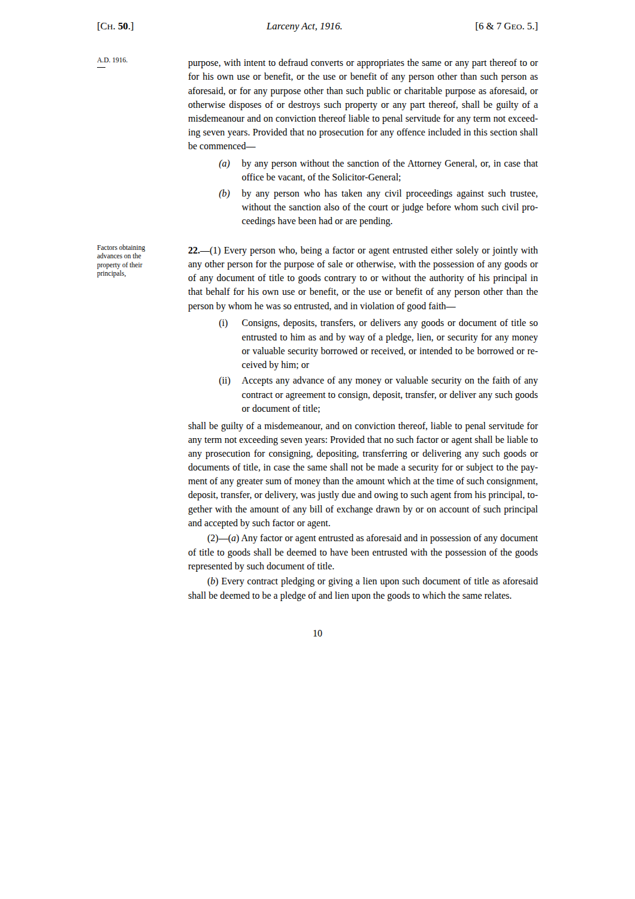[CH. 50.] Larceny Act, 1916. [6 & 7 GEO. 5.]
A.D. 1916.
purpose, with intent to defraud converts or appropriates the same or any part thereof to or for his own use or benefit, or the use or benefit of any person other than such person as aforesaid, or for any purpose other than such public or charitable purpose as aforesaid, or otherwise disposes of or destroys such property or any part thereof, shall be guilty of a misdemeanour and on conviction thereof liable to penal servitude for any term not exceeding seven years. Provided that no prosecution for any offence included in this section shall be commenced—
(a) by any person without the sanction of the Attorney General, or, in case that office be vacant, of the Solicitor-General;
(b) by any person who has taken any civil proceedings against such trustee, without the sanction also of the court or judge before whom such civil proceedings have been had or are pending.
Factors obtaining advances on the property of their principals,
22.—(1) Every person who, being a factor or agent entrusted either solely or jointly with any other person for the purpose of sale or otherwise, with the possession of any goods or of any document of title to goods contrary to or without the authority of his principal in that behalf for his own use or benefit, or the use or benefit of any person other than the person by whom he was so entrusted, and in violation of good faith—
(i) Consigns, deposits, transfers, or delivers any goods or document of title so entrusted to him as and by way of a pledge, lien, or security for any money or valuable security borrowed or received, or intended to be borrowed or received by him; or
(ii) Accepts any advance of any money or valuable security on the faith of any contract or agreement to consign, deposit, transfer, or deliver any such goods or document of title;
shall be guilty of a misdemeanour, and on conviction thereof, liable to penal servitude for any term not exceeding seven years: Provided that no such factor or agent shall be liable to any prosecution for consigning, depositing, transferring or delivering any such goods or documents of title, in case the same shall not be made a security for or subject to the payment of any greater sum of money than the amount which at the time of such consignment, deposit, transfer, or delivery, was justly due and owing to such agent from his principal, together with the amount of any bill of exchange drawn by or on account of such principal and accepted by such factor or agent.
(2)—(a) Any factor or agent entrusted as aforesaid and in possession of any document of title to goods shall be deemed to have been entrusted with the possession of the goods represented by such document of title.
(b) Every contract pledging or giving a lien upon such document of title as aforesaid shall be deemed to be a pledge of and lien upon the goods to which the same relates.
10